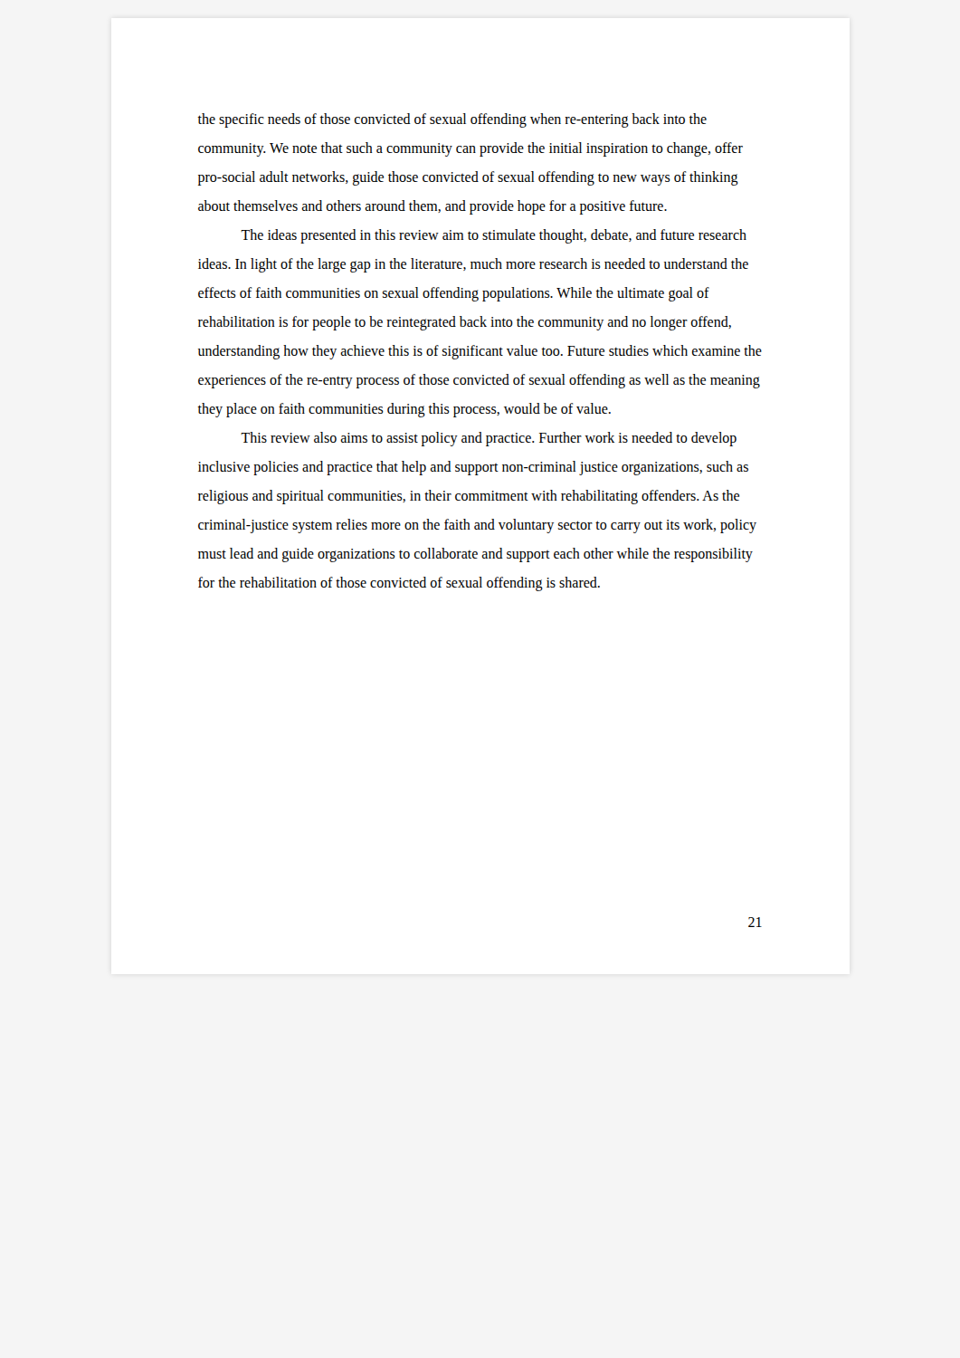the specific needs of those convicted of sexual offending when re-entering back into the community. We note that such a community can provide the initial inspiration to change, offer pro-social adult networks, guide those convicted of sexual offending to new ways of thinking about themselves and others around them, and provide hope for a positive future.
The ideas presented in this review aim to stimulate thought, debate, and future research ideas. In light of the large gap in the literature, much more research is needed to understand the effects of faith communities on sexual offending populations. While the ultimate goal of rehabilitation is for people to be reintegrated back into the community and no longer offend, understanding how they achieve this is of significant value too. Future studies which examine the experiences of the re-entry process of those convicted of sexual offending as well as the meaning they place on faith communities during this process, would be of value.
This review also aims to assist policy and practice. Further work is needed to develop inclusive policies and practice that help and support non-criminal justice organizations, such as religious and spiritual communities, in their commitment with rehabilitating offenders. As the criminal-justice system relies more on the faith and voluntary sector to carry out its work, policy must lead and guide organizations to collaborate and support each other while the responsibility for the rehabilitation of those convicted of sexual offending is shared.
21